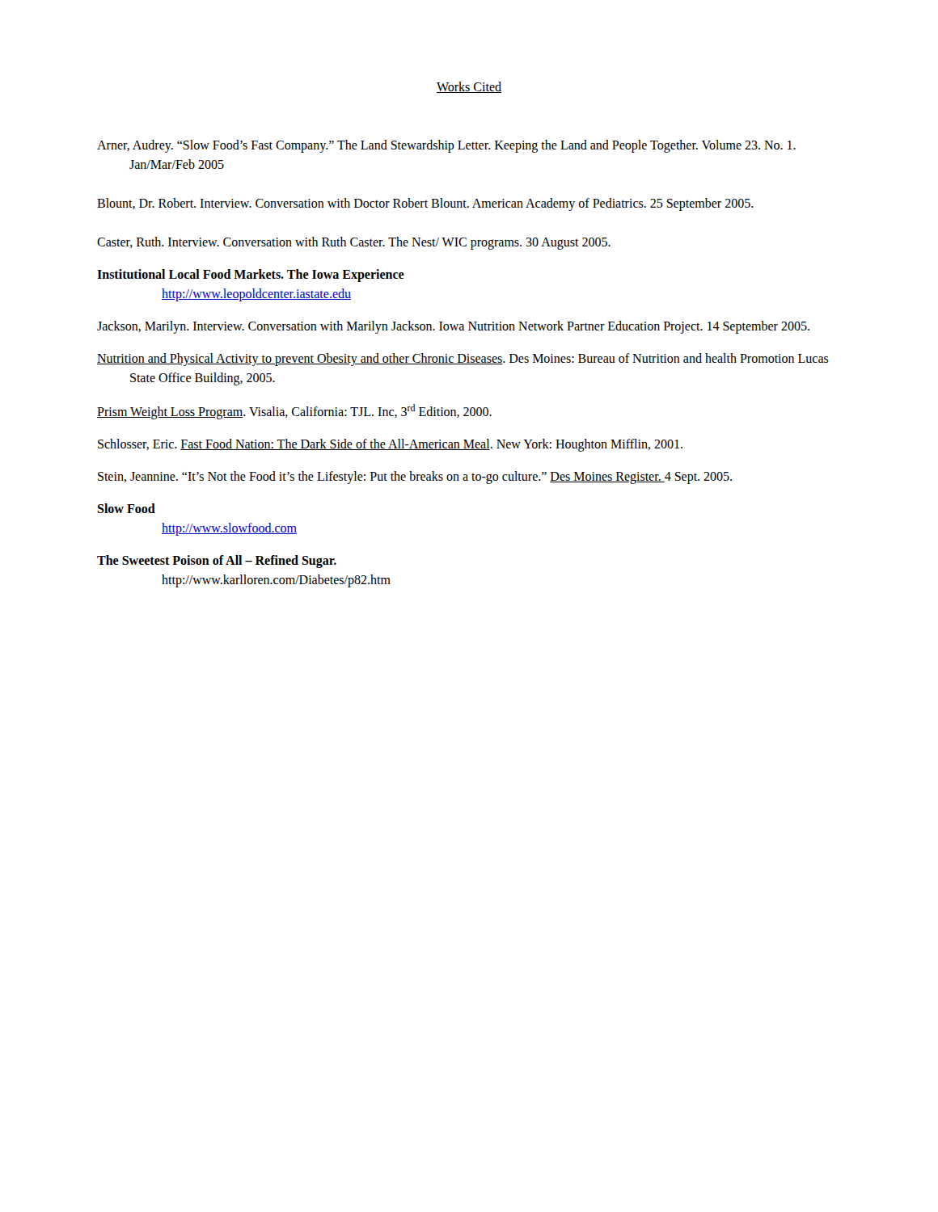Works Cited
Arner, Audrey. “Slow Food’s Fast Company.” The Land Stewardship Letter. Keeping the Land and People Together. Volume 23. No. 1. Jan/Mar/Feb 2005
Blount, Dr. Robert. Interview. Conversation with Doctor Robert Blount. American Academy of Pediatrics. 25 September 2005.
Caster, Ruth. Interview. Conversation with Ruth Caster. The Nest/ WIC programs. 30 August 2005.
Institutional Local Food Markets. The Iowa Experience
http://www.leopoldcenter.iastate.edu
Jackson, Marilyn. Interview. Conversation with Marilyn Jackson. Iowa Nutrition Network Partner Education Project. 14 September 2005.
Nutrition and Physical Activity to prevent Obesity and other Chronic Diseases. Des Moines: Bureau of Nutrition and health Promotion Lucas State Office Building, 2005.
Prism Weight Loss Program. Visalia, California: TJL. Inc, 3rd Edition, 2000.
Schlosser, Eric. Fast Food Nation: The Dark Side of the All-American Meal. New York: Houghton Mifflin, 2001.
Stein, Jeannine. “It’s Not the Food it’s the Lifestyle: Put the breaks on a to-go culture.” Des Moines Register. 4 Sept. 2005.
Slow Food
http://www.slowfood.com
The Sweetest Poison of All – Refined Sugar.
http://www.karlloren.com/Diabetes/p82.htm